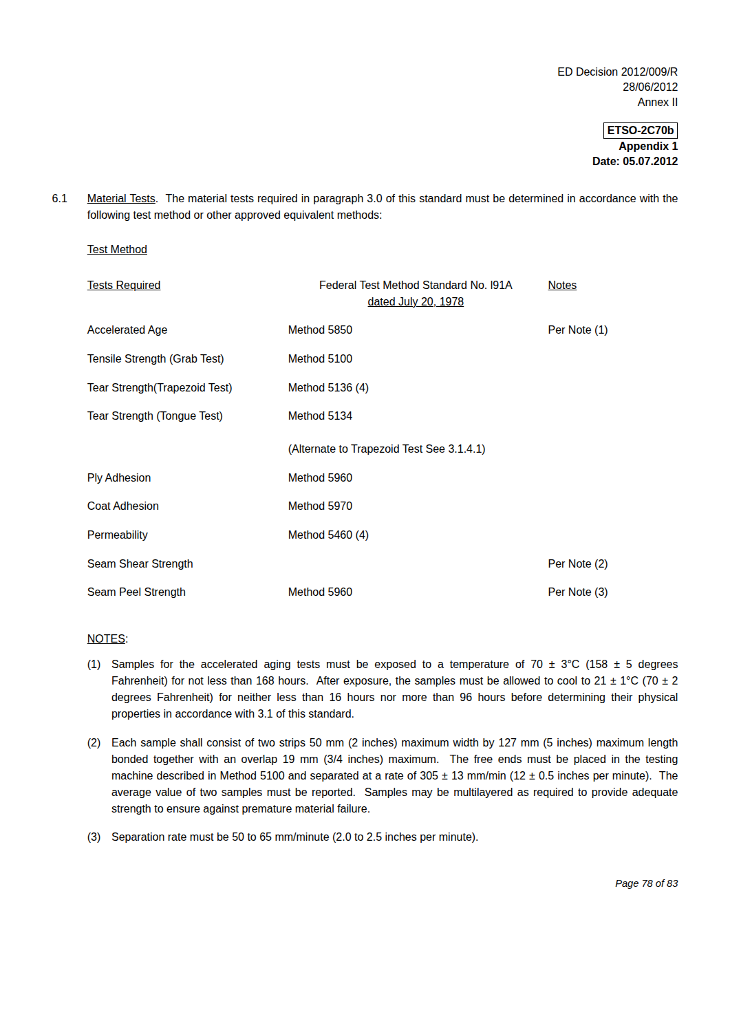ED Decision 2012/009/R
28/06/2012
Annex II
ETSO-2C70b
Appendix 1
Date: 05.07.2012
6.1
Material Tests. The material tests required in paragraph 3.0 of this standard must be determined in accordance with the following test method or other approved equivalent methods:
Test Method
| Tests Required | Federal Test Method Standard No. l91A dated July 20, 1978 | Notes |
| Accelerated Age | Method 5850 | Per Note (1) |
| Tensile Strength (Grab Test) | Method 5100 | |
| Tear Strength(Trapezoid Test) | Method 5136 (4) | |
| Tear Strength (Tongue Test) | Method 5134 (Alternate to Trapezoid Test See 3.1.4.1) | |
| Ply Adhesion | Method 5960 | |
| Coat Adhesion | Method 5970 | |
| Permeability | Method 5460 (4) | |
| Seam Shear Strength | | Per Note (2) |
| Seam Peel Strength | Method 5960 | Per Note (3) |
NOTES:
Samples for the accelerated aging tests must be exposed to a temperature of 70 ± 3°C (158 ± 5 degrees Fahrenheit) for not less than 168 hours. After exposure, the samples must be allowed to cool to 21 ± 1°C (70 ± 2 degrees Fahrenheit) for neither less than 16 hours nor more than 96 hours before determining their physical properties in accordance with 3.1 of this standard.
Each sample shall consist of two strips 50 mm (2 inches) maximum width by 127 mm (5 inches) maximum length bonded together with an overlap 19 mm (3/4 inches) maximum. The free ends must be placed in the testing machine described in Method 5100 and separated at a rate of 305 ± 13 mm/min (12 ± 0.5 inches per minute). The average value of two samples must be reported. Samples may be multilayered as required to provide adequate strength to ensure against premature material failure.
Separation rate must be 50 to 65 mm/minute (2.0 to 2.5 inches per minute).
Page 78 of 83